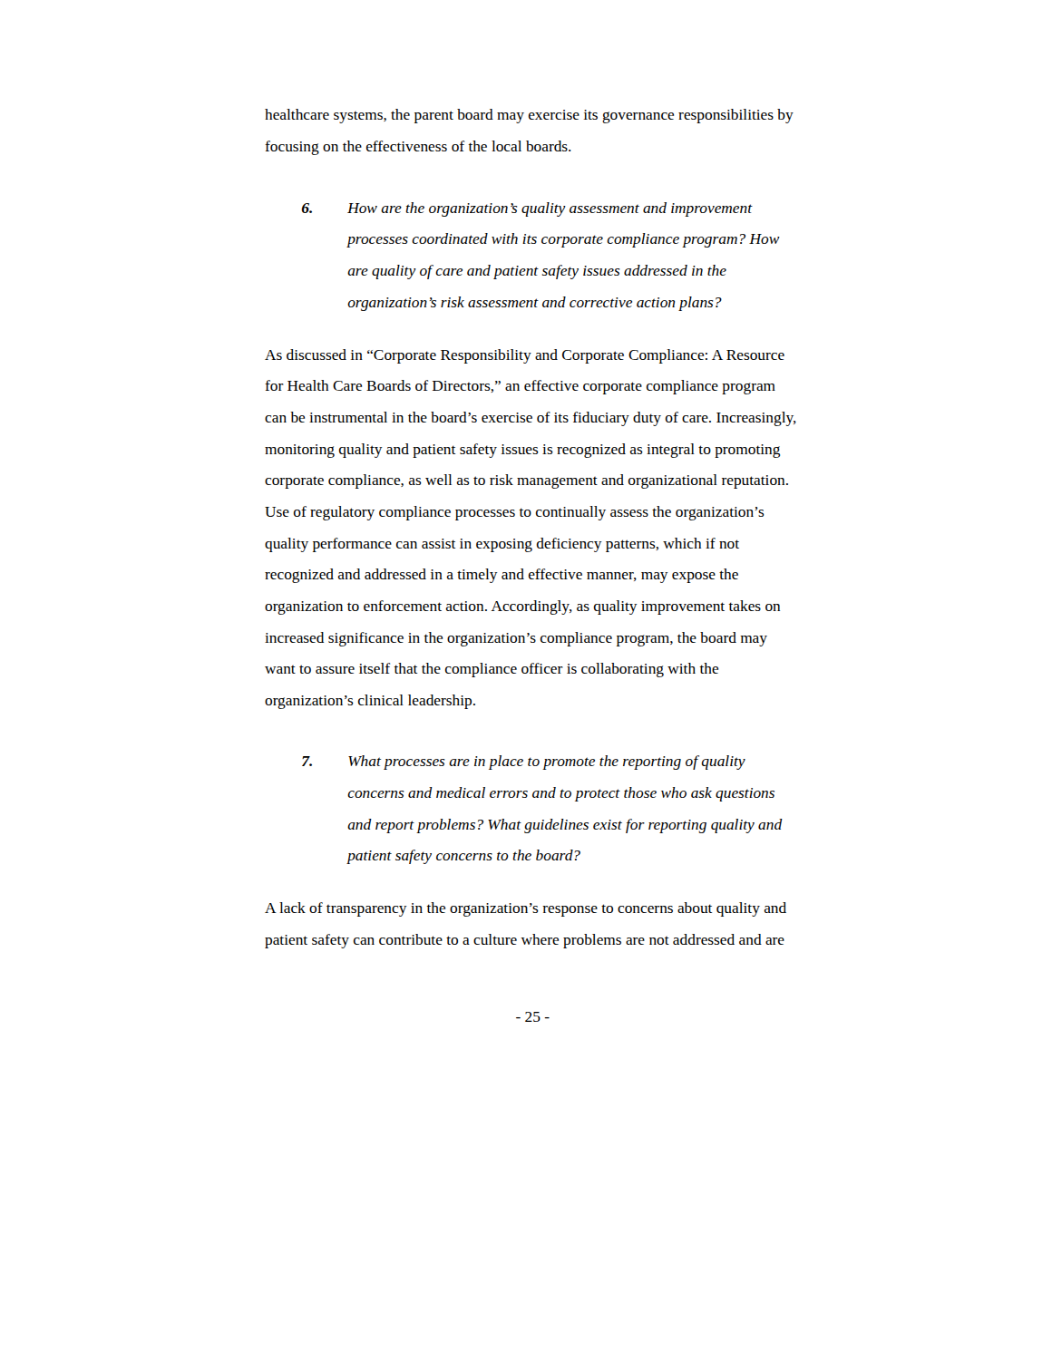healthcare systems, the parent board may exercise its governance responsibilities by focusing on the effectiveness of the local boards.
6. How are the organization’s quality assessment and improvement processes coordinated with its corporate compliance program? How are quality of care and patient safety issues addressed in the organization’s risk assessment and corrective action plans?
As discussed in “Corporate Responsibility and Corporate Compliance: A Resource for Health Care Boards of Directors,” an effective corporate compliance program can be instrumental in the board’s exercise of its fiduciary duty of care. Increasingly, monitoring quality and patient safety issues is recognized as integral to promoting corporate compliance, as well as to risk management and organizational reputation. Use of regulatory compliance processes to continually assess the organization’s quality performance can assist in exposing deficiency patterns, which if not recognized and addressed in a timely and effective manner, may expose the organization to enforcement action. Accordingly, as quality improvement takes on increased significance in the organization’s compliance program, the board may want to assure itself that the compliance officer is collaborating with the organization’s clinical leadership.
7. What processes are in place to promote the reporting of quality concerns and medical errors and to protect those who ask questions and report problems? What guidelines exist for reporting quality and patient safety concerns to the board?
A lack of transparency in the organization’s response to concerns about quality and patient safety can contribute to a culture where problems are not addressed and are
- 25 -